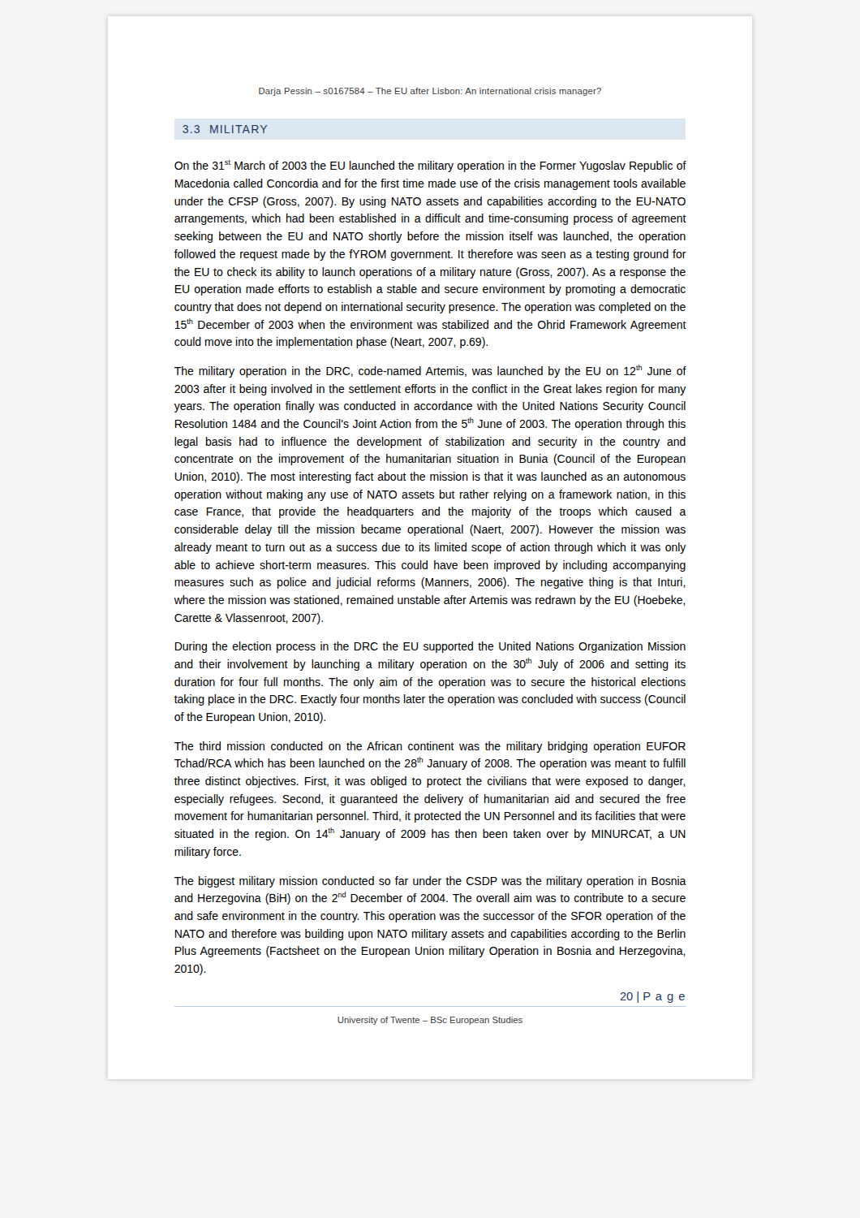Darja Pessin – s0167584 – The EU after Lisbon: An international crisis manager?
3.3 MILITARY
On the 31st March of 2003 the EU launched the military operation in the Former Yugoslav Republic of Macedonia called Concordia and for the first time made use of the crisis management tools available under the CFSP (Gross, 2007). By using NATO assets and capabilities according to the EU-NATO arrangements, which had been established in a difficult and time-consuming process of agreement seeking between the EU and NATO shortly before the mission itself was launched, the operation followed the request made by the fYROM government. It therefore was seen as a testing ground for the EU to check its ability to launch operations of a military nature (Gross, 2007). As a response the EU operation made efforts to establish a stable and secure environment by promoting a democratic country that does not depend on international security presence. The operation was completed on the 15th December of 2003 when the environment was stabilized and the Ohrid Framework Agreement could move into the implementation phase (Neart, 2007, p.69).
The military operation in the DRC, code-named Artemis, was launched by the EU on 12th June of 2003 after it being involved in the settlement efforts in the conflict in the Great lakes region for many years. The operation finally was conducted in accordance with the United Nations Security Council Resolution 1484 and the Council's Joint Action from the 5th June of 2003. The operation through this legal basis had to influence the development of stabilization and security in the country and concentrate on the improvement of the humanitarian situation in Bunia (Council of the European Union, 2010). The most interesting fact about the mission is that it was launched as an autonomous operation without making any use of NATO assets but rather relying on a framework nation, in this case France, that provide the headquarters and the majority of the troops which caused a considerable delay till the mission became operational (Naert, 2007). However the mission was already meant to turn out as a success due to its limited scope of action through which it was only able to achieve short-term measures. This could have been improved by including accompanying measures such as police and judicial reforms (Manners, 2006). The negative thing is that Inturi, where the mission was stationed, remained unstable after Artemis was redrawn by the EU (Hoebeke, Carette & Vlassenroot, 2007).
During the election process in the DRC the EU supported the United Nations Organization Mission and their involvement by launching a military operation on the 30th July of 2006 and setting its duration for four full months. The only aim of the operation was to secure the historical elections taking place in the DRC. Exactly four months later the operation was concluded with success (Council of the European Union, 2010).
The third mission conducted on the African continent was the military bridging operation EUFOR Tchad/RCA which has been launched on the 28th January of 2008. The operation was meant to fulfill three distinct objectives. First, it was obliged to protect the civilians that were exposed to danger, especially refugees. Second, it guaranteed the delivery of humanitarian aid and secured the free movement for humanitarian personnel. Third, it protected the UN Personnel and its facilities that were situated in the region. On 14th January of 2009 has then been taken over by MINURCAT, a UN military force.
The biggest military mission conducted so far under the CSDP was the military operation in Bosnia and Herzegovina (BiH) on the 2nd December of 2004. The overall aim was to contribute to a secure and safe environment in the country. This operation was the successor of the SFOR operation of the NATO and therefore was building upon NATO military assets and capabilities according to the Berlin Plus Agreements (Factsheet on the European Union military Operation in Bosnia and Herzegovina, 2010).
20 | P a g e
University of Twente – BSc European Studies